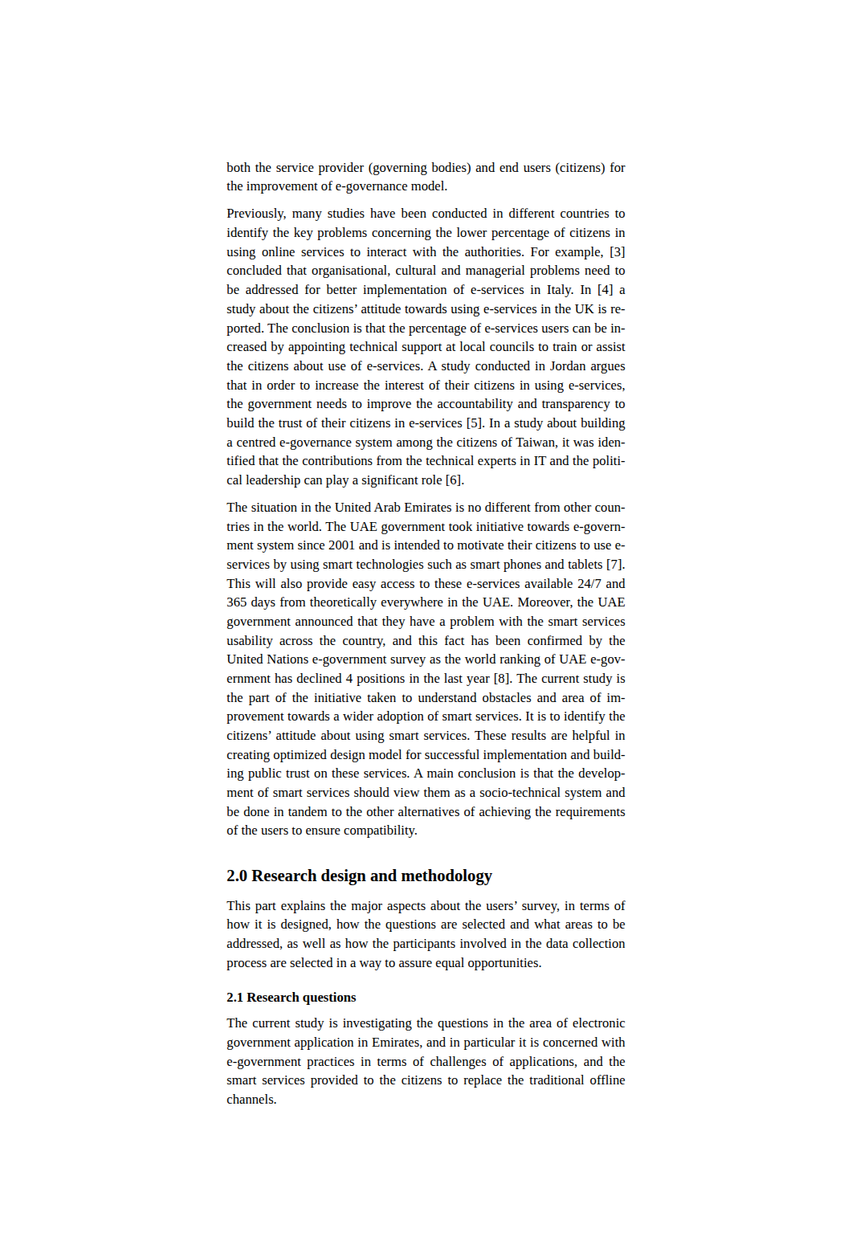both the service provider (governing bodies) and end users (citizens) for the improvement of e-governance model.
Previously, many studies have been conducted in different countries to identify the key problems concerning the lower percentage of citizens in using online services to interact with the authorities. For example, [3] concluded that organisational, cultural and managerial problems need to be addressed for better implementation of e-services in Italy. In [4] a study about the citizens’ attitude towards using e-services in the UK is reported. The conclusion is that the percentage of e-services users can be increased by appointing technical support at local councils to train or assist the citizens about use of e-services. A study conducted in Jordan argues that in order to increase the interest of their citizens in using e-services, the government needs to improve the accountability and transparency to build the trust of their citizens in e-services [5]. In a study about building a centred e-governance system among the citizens of Taiwan, it was identified that the contributions from the technical experts in IT and the political leadership can play a significant role [6].
The situation in the United Arab Emirates is no different from other countries in the world. The UAE government took initiative towards e-government system since 2001 and is intended to motivate their citizens to use e-services by using smart technologies such as smart phones and tablets [7]. This will also provide easy access to these e-services available 24/7 and 365 days from theoretically everywhere in the UAE. Moreover, the UAE government announced that they have a problem with the smart services usability across the country, and this fact has been confirmed by the United Nations e-government survey as the world ranking of UAE e-government has declined 4 positions in the last year [8]. The current study is the part of the initiative taken to understand obstacles and area of improvement towards a wider adoption of smart services. It is to identify the citizens’ attitude about using smart services. These results are helpful in creating optimized design model for successful implementation and building public trust on these services. A main conclusion is that the development of smart services should view them as a socio-technical system and be done in tandem to the other alternatives of achieving the requirements of the users to ensure compatibility.
2.0 Research design and methodology
This part explains the major aspects about the users’ survey, in terms of how it is designed, how the questions are selected and what areas to be addressed, as well as how the participants involved in the data collection process are selected in a way to assure equal opportunities.
2.1 Research questions
The current study is investigating the questions in the area of electronic government application in Emirates, and in particular it is concerned with e-government practices in terms of challenges of applications, and the smart services provided to the citizens to replace the traditional offline channels.